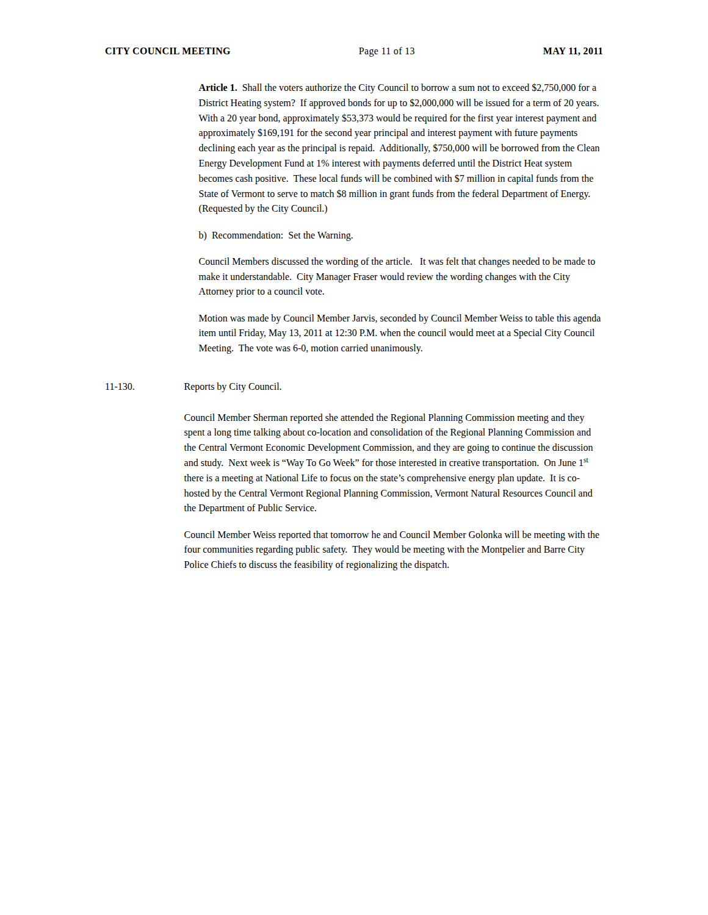CITY COUNCIL MEETING Page 11 of 13 MAY 11, 2011
Article 1. Shall the voters authorize the City Council to borrow a sum not to exceed $2,750,000 for a District Heating system? If approved bonds for up to $2,000,000 will be issued for a term of 20 years. With a 20 year bond, approximately $53,373 would be required for the first year interest payment and approximately $169,191 for the second year principal and interest payment with future payments declining each year as the principal is repaid. Additionally, $750,000 will be borrowed from the Clean Energy Development Fund at 1% interest with payments deferred until the District Heat system becomes cash positive. These local funds will be combined with $7 million in capital funds from the State of Vermont to serve to match $8 million in grant funds from the federal Department of Energy. (Requested by the City Council.)
b) Recommendation: Set the Warning.
Council Members discussed the wording of the article. It was felt that changes needed to be made to make it understandable. City Manager Fraser would review the wording changes with the City Attorney prior to a council vote.
Motion was made by Council Member Jarvis, seconded by Council Member Weiss to table this agenda item until Friday, May 13, 2011 at 12:30 P.M. when the council would meet at a Special City Council Meeting. The vote was 6-0, motion carried unanimously.
11-130.
Reports by City Council.
Council Member Sherman reported she attended the Regional Planning Commission meeting and they spent a long time talking about co-location and consolidation of the Regional Planning Commission and the Central Vermont Economic Development Commission, and they are going to continue the discussion and study. Next week is “Way To Go Week” for those interested in creative transportation. On June 1st there is a meeting at National Life to focus on the state’s comprehensive energy plan update. It is co-hosted by the Central Vermont Regional Planning Commission, Vermont Natural Resources Council and the Department of Public Service.
Council Member Weiss reported that tomorrow he and Council Member Golonka will be meeting with the four communities regarding public safety. They would be meeting with the Montpelier and Barre City Police Chiefs to discuss the feasibility of regionalizing the dispatch.